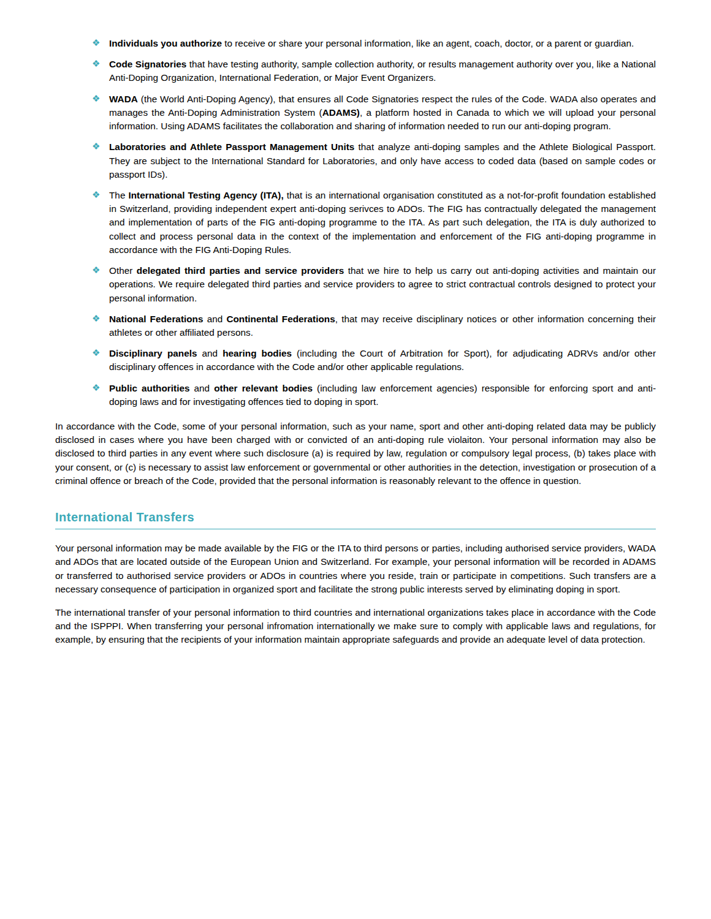Individuals you authorize to receive or share your personal information, like an agent, coach, doctor, or a parent or guardian.
Code Signatories that have testing authority, sample collection authority, or results management authority over you, like a National Anti-Doping Organization, International Federation, or Major Event Organizers.
WADA (the World Anti-Doping Agency), that ensures all Code Signatories respect the rules of the Code. WADA also operates and manages the Anti-Doping Administration System (ADAMS), a platform hosted in Canada to which we will upload your personal information. Using ADAMS facilitates the collaboration and sharing of information needed to run our anti-doping program.
Laboratories and Athlete Passport Management Units that analyze anti-doping samples and the Athlete Biological Passport. They are subject to the International Standard for Laboratories, and only have access to coded data (based on sample codes or passport IDs).
The International Testing Agency (ITA), that is an international organisation constituted as a not-for-profit foundation established in Switzerland, providing independent expert anti-doping serivces to ADOs. The FIG has contractually delegated the management and implementation of parts of the FIG anti-doping programme to the ITA. As part such delegation, the ITA is duly authorized to collect and process personal data in the context of the implementation and enforcement of the FIG anti-doping programme in accordance with the FIG Anti-Doping Rules.
Other delegated third parties and service providers that we hire to help us carry out anti-doping activities and maintain our operations. We require delegated third parties and service providers to agree to strict contractual controls designed to protect your personal information.
National Federations and Continental Federations, that may receive disciplinary notices or other information concerning their athletes or other affiliated persons.
Disciplinary panels and hearing bodies (including the Court of Arbitration for Sport), for adjudicating ADRVs and/or other disciplinary offences in accordance with the Code and/or other applicable regulations.
Public authorities and other relevant bodies (including law enforcement agencies) responsible for enforcing sport and anti-doping laws and for investigating offences tied to doping in sport.
In accordance with the Code, some of your personal information, such as your name, sport and other anti-doping related data may be publicly disclosed in cases where you have been charged with or convicted of an anti-doping rule violaiton. Your personal information may also be disclosed to third parties in any event where such disclosure (a) is required by law, regulation or compulsory legal process, (b) takes place with your consent, or (c) is necessary to assist law enforcement or governmental or other authorities in the detection, investigation or prosecution of a criminal offence or breach of the Code, provided that the personal information is reasonably relevant to the offence in question.
International Transfers
Your personal information may be made available by the FIG or the ITA to third persons or parties, including authorised service providers, WADA and ADOs that are located outside of the European Union and Switzerland. For example, your personal information will be recorded in ADAMS or transferred to authorised service providers or ADOs in countries where you reside, train or participate in competitions. Such transfers are a necessary consequence of participation in organized sport and facilitate the strong public interests served by eliminating doping in sport.
The international transfer of your personal information to third countries and international organizations takes place in accordance with the Code and the ISPPPI. When transferring your personal infromation internationally we make sure to comply with applicable laws and regulations, for example, by ensuring that the recipients of your information maintain appropriate safeguards and provide an adequate level of data protection.